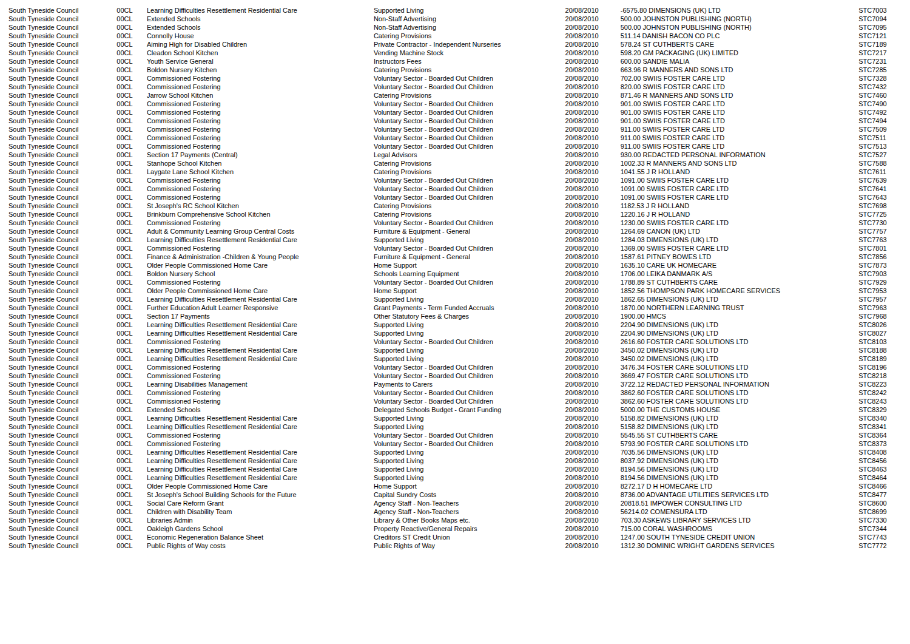| South Tyneside Council | 00CL | Learning Difficulties Resettlement Residential Care | Supported Living | 20/08/2010 | -6575.80 DIMENSIONS (UK) LTD | STC7003 |
| South Tyneside Council | 00CL | Extended Schools | Non-Staff Advertising | 20/08/2010 | 500.00 JOHNSTON PUBLISHING (NORTH) | STC7094 |
| South Tyneside Council | 00CL | Extended Schools | Non-Staff Advertising | 20/08/2010 | 500.00 JOHNSTON PUBLISHING (NORTH) | STC7095 |
| South Tyneside Council | 00CL | Connolly House | Catering Provisions | 20/08/2010 | 511.14 DANISH BACON CO PLC | STC7121 |
| South Tyneside Council | 00CL | Aiming High for Disabled Children | Private Contractor - Independent Nurseries | 20/08/2010 | 578.24 ST CUTHBERTS CARE | STC7189 |
| South Tyneside Council | 00CL | Cleadon School Kitchen | Vending Machine Stock | 20/08/2010 | 598.20 GM PACKAGING (UK) LIMITED | STC7217 |
| South Tyneside Council | 00CL | Youth Service General | Instructors Fees | 20/08/2010 | 600.00 SANDIE MALIA | STC7231 |
| South Tyneside Council | 00CL | Boldon Nursery Kitchen | Catering Provisions | 20/08/2010 | 663.96 R MANNERS AND SONS LTD | STC7285 |
| South Tyneside Council | 00CL | Commissioned Fostering | Voluntary Sector - Boarded Out Children | 20/08/2010 | 702.00 SWIIS FOSTER CARE LTD | STC7328 |
| South Tyneside Council | 00CL | Commissioned Fostering | Voluntary Sector - Boarded Out Children | 20/08/2010 | 820.00 SWIIS FOSTER CARE LTD | STC7432 |
| South Tyneside Council | 00CL | Jarrow School Kitchen | Catering Provisions | 20/08/2010 | 871.46 R MANNERS AND SONS LTD | STC7460 |
| South Tyneside Council | 00CL | Commissioned Fostering | Voluntary Sector - Boarded Out Children | 20/08/2010 | 901.00 SWIIS FOSTER CARE LTD | STC7490 |
| South Tyneside Council | 00CL | Commissioned Fostering | Voluntary Sector - Boarded Out Children | 20/08/2010 | 901.00 SWIIS FOSTER CARE LTD | STC7492 |
| South Tyneside Council | 00CL | Commissioned Fostering | Voluntary Sector - Boarded Out Children | 20/08/2010 | 901.00 SWIIS FOSTER CARE LTD | STC7494 |
| South Tyneside Council | 00CL | Commissioned Fostering | Voluntary Sector - Boarded Out Children | 20/08/2010 | 911.00 SWIIS FOSTER CARE LTD | STC7509 |
| South Tyneside Council | 00CL | Commissioned Fostering | Voluntary Sector - Boarded Out Children | 20/08/2010 | 911.00 SWIIS FOSTER CARE LTD | STC7511 |
| South Tyneside Council | 00CL | Commissioned Fostering | Voluntary Sector - Boarded Out Children | 20/08/2010 | 911.00 SWIIS FOSTER CARE LTD | STC7513 |
| South Tyneside Council | 00CL | Section 17 Payments (Central) | Legal Advisors | 20/08/2010 | 930.00 REDACTED PERSONAL INFORMATION | STC7527 |
| South Tyneside Council | 00CL | Stanhope School Kitchen | Catering Provisions | 20/08/2010 | 1002.33 R MANNERS AND SONS LTD | STC7588 |
| South Tyneside Council | 00CL | Laygate Lane School Kitchen | Catering Provisions | 20/08/2010 | 1041.55 J R HOLLAND | STC7611 |
| South Tyneside Council | 00CL | Commissioned Fostering | Voluntary Sector - Boarded Out Children | 20/08/2010 | 1091.00 SWIIS FOSTER CARE LTD | STC7639 |
| South Tyneside Council | 00CL | Commissioned Fostering | Voluntary Sector - Boarded Out Children | 20/08/2010 | 1091.00 SWIIS FOSTER CARE LTD | STC7641 |
| South Tyneside Council | 00CL | Commissioned Fostering | Voluntary Sector - Boarded Out Children | 20/08/2010 | 1091.00 SWIIS FOSTER CARE LTD | STC7643 |
| South Tyneside Council | 00CL | St Joseph's RC School Kitchen | Catering Provisions | 20/08/2010 | 1182.53 J R HOLLAND | STC7698 |
| South Tyneside Council | 00CL | Brinkburn Comprehensive School Kitchen | Catering Provisions | 20/08/2010 | 1220.16 J R HOLLAND | STC7725 |
| South Tyneside Council | 00CL | Commissioned Fostering | Voluntary Sector - Boarded Out Children | 20/08/2010 | 1230.00 SWIIS FOSTER CARE LTD | STC7730 |
| South Tyneside Council | 00CL | Adult & Community Learning Group Central Costs | Furniture & Equipment - General | 20/08/2010 | 1264.69 CANON (UK) LTD | STC7757 |
| South Tyneside Council | 00CL | Learning Difficulties Resettlement Residential Care | Supported Living | 20/08/2010 | 1284.03 DIMENSIONS (UK) LTD | STC7763 |
| South Tyneside Council | 00CL | Commissioned Fostering | Voluntary Sector - Boarded Out Children | 20/08/2010 | 1369.00 SWIIS FOSTER CARE LTD | STC7801 |
| South Tyneside Council | 00CL | Finance & Administration -Children & Young People | Furniture & Equipment - General | 20/08/2010 | 1587.61 PITNEY BOWES LTD | STC7856 |
| South Tyneside Council | 00CL | Older People Commissioned Home Care | Home Support | 20/08/2010 | 1635.10 CARE UK HOMECARE | STC7873 |
| South Tyneside Council | 00CL | Boldon Nursery School | Schools Learning Equipment | 20/08/2010 | 1706.00 LEIKA DANMARK A/S | STC7903 |
| South Tyneside Council | 00CL | Commissioned Fostering | Voluntary Sector - Boarded Out Children | 20/08/2010 | 1788.89 ST CUTHBERTS CARE | STC7929 |
| South Tyneside Council | 00CL | Older People Commissioned Home Care | Home Support | 20/08/2010 | 1852.56 THOMPSON PARK HOMECARE SERVICES | STC7953 |
| South Tyneside Council | 00CL | Learning Difficulties Resettlement Residential Care | Supported Living | 20/08/2010 | 1862.65 DIMENSIONS (UK) LTD | STC7957 |
| South Tyneside Council | 00CL | Further Education Adult Learner Responsive | Grant Payments - Term Funded Accruals | 20/08/2010 | 1870.00 NORTHERN LEARNING TRUST | STC7963 |
| South Tyneside Council | 00CL | Section 17 Payments | Other Statutory Fees & Charges | 20/08/2010 | 1900.00 HMCS | STC7968 |
| South Tyneside Council | 00CL | Learning Difficulties Resettlement Residential Care | Supported Living | 20/08/2010 | 2204.90 DIMENSIONS (UK) LTD | STC8026 |
| South Tyneside Council | 00CL | Learning Difficulties Resettlement Residential Care | Supported Living | 20/08/2010 | 2204.90 DIMENSIONS (UK) LTD | STC8027 |
| South Tyneside Council | 00CL | Commissioned Fostering | Voluntary Sector - Boarded Out Children | 20/08/2010 | 2616.60 FOSTER CARE SOLUTIONS LTD | STC8103 |
| South Tyneside Council | 00CL | Learning Difficulties Resettlement Residential Care | Supported Living | 20/08/2010 | 3450.02 DIMENSIONS (UK) LTD | STC8188 |
| South Tyneside Council | 00CL | Learning Difficulties Resettlement Residential Care | Supported Living | 20/08/2010 | 3450.02 DIMENSIONS (UK) LTD | STC8189 |
| South Tyneside Council | 00CL | Commissioned Fostering | Voluntary Sector - Boarded Out Children | 20/08/2010 | 3476.34 FOSTER CARE SOLUTIONS LTD | STC8196 |
| South Tyneside Council | 00CL | Commissioned Fostering | Voluntary Sector - Boarded Out Children | 20/08/2010 | 3669.47 FOSTER CARE SOLUTIONS LTD | STC8218 |
| South Tyneside Council | 00CL | Learning Disabilities Management | Payments to Carers | 20/08/2010 | 3722.12 REDACTED PERSONAL INFORMATION | STC8223 |
| South Tyneside Council | 00CL | Commissioned Fostering | Voluntary Sector - Boarded Out Children | 20/08/2010 | 3862.60 FOSTER CARE SOLUTIONS LTD | STC8242 |
| South Tyneside Council | 00CL | Commissioned Fostering | Voluntary Sector - Boarded Out Children | 20/08/2010 | 3862.60 FOSTER CARE SOLUTIONS LTD | STC8243 |
| South Tyneside Council | 00CL | Extended Schools | Delegated Schools Budget - Grant Funding | 20/08/2010 | 5000.00 THE CUSTOMS HOUSE | STC8329 |
| South Tyneside Council | 00CL | Learning Difficulties Resettlement Residential Care | Supported Living | 20/08/2010 | 5158.82 DIMENSIONS (UK) LTD | STC8340 |
| South Tyneside Council | 00CL | Learning Difficulties Resettlement Residential Care | Supported Living | 20/08/2010 | 5158.82 DIMENSIONS (UK) LTD | STC8341 |
| South Tyneside Council | 00CL | Commissioned Fostering | Voluntary Sector - Boarded Out Children | 20/08/2010 | 5545.55 ST CUTHBERTS CARE | STC8364 |
| South Tyneside Council | 00CL | Commissioned Fostering | Voluntary Sector - Boarded Out Children | 20/08/2010 | 5793.90 FOSTER CARE SOLUTIONS LTD | STC8373 |
| South Tyneside Council | 00CL | Learning Difficulties Resettlement Residential Care | Supported Living | 20/08/2010 | 7035.56 DIMENSIONS (UK) LTD | STC8408 |
| South Tyneside Council | 00CL | Learning Difficulties Resettlement Residential Care | Supported Living | 20/08/2010 | 8037.92 DIMENSIONS (UK) LTD | STC8456 |
| South Tyneside Council | 00CL | Learning Difficulties Resettlement Residential Care | Supported Living | 20/08/2010 | 8194.56 DIMENSIONS (UK) LTD | STC8463 |
| South Tyneside Council | 00CL | Learning Difficulties Resettlement Residential Care | Supported Living | 20/08/2010 | 8194.56 DIMENSIONS (UK) LTD | STC8464 |
| South Tyneside Council | 00CL | Older People Commissioned Home Care | Home Support | 20/08/2010 | 8272.17 D H HOMECARE LTD | STC8466 |
| South Tyneside Council | 00CL | St Joseph's School Building Schools for the Future | Capital Sundry Costs | 20/08/2010 | 8736.00 ADVANTAGE UTILITIES SERVICES LTD | STC8477 |
| South Tyneside Council | 00CL | Social Care Reform Grant | Agency Staff - Non-Teachers | 20/08/2010 | 20818.51 IMPOWER CONSULTING LTD | STC8600 |
| South Tyneside Council | 00CL | Children with Disability Team | Agency Staff - Non-Teachers | 20/08/2010 | 56214.02 COMENSURA LTD | STC8699 |
| South Tyneside Council | 00CL | Libraries Admin | Library & Other Books Maps etc. | 20/08/2010 | 703.30 ASKEWS LIBRARY SERVICES LTD | STC7330 |
| South Tyneside Council | 00CL | Oakleigh Gardens School | Property Reactive/General Repairs | 20/08/2010 | 715.00 CORAL WASHROOMS | STC7344 |
| South Tyneside Council | 00CL | Economic Regeneration Balance Sheet | Creditors ST Credit Union | 20/08/2010 | 1247.00 SOUTH TYNESIDE CREDIT UNION | STC7743 |
| South Tyneside Council | 00CL | Public Rights of Way costs | Public Rights of Way | 20/08/2010 | 1312.30 DOMINIC WRIGHT GARDENS SERVICES | STC7772 |